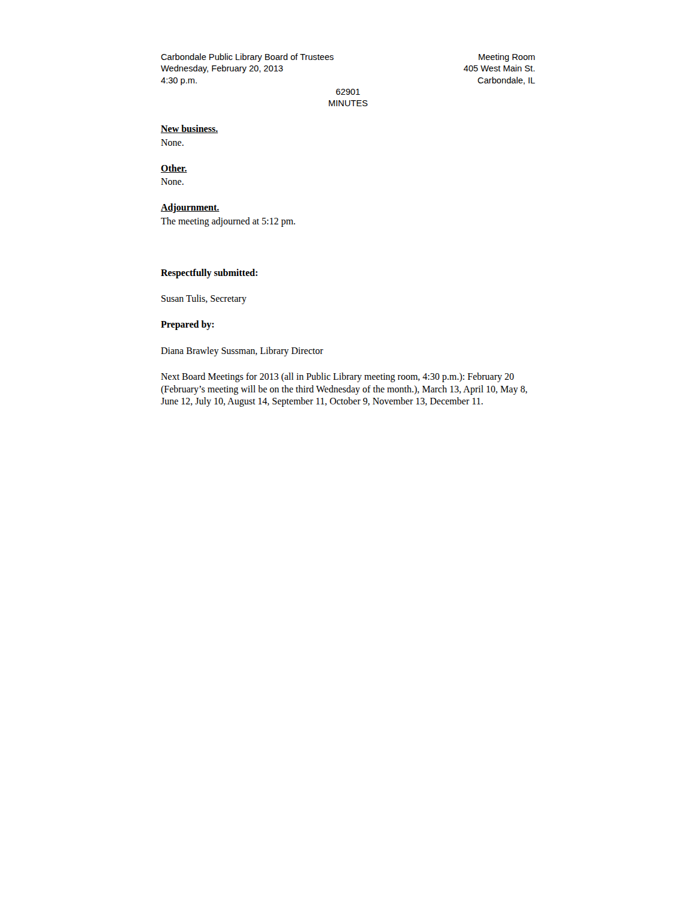Carbondale Public Library Board of Trustees
Wednesday, February 20, 2013
4:30 p.m.
Meeting Room
405 West Main St.
Carbondale, IL
62901
MINUTES
New business.
None.
Other.
None.
Adjournment.
The meeting adjourned at 5:12 pm.
Respectfully submitted:
Susan Tulis, Secretary
Prepared by:
Diana Brawley Sussman, Library Director
Next Board Meetings for 2013 (all in Public Library meeting room, 4:30 p.m.): February 20 (February’s meeting will be on the third Wednesday of the month.), March 13, April 10, May 8, June 12, July 10, August 14, September 11, October 9, November 13, December 11.